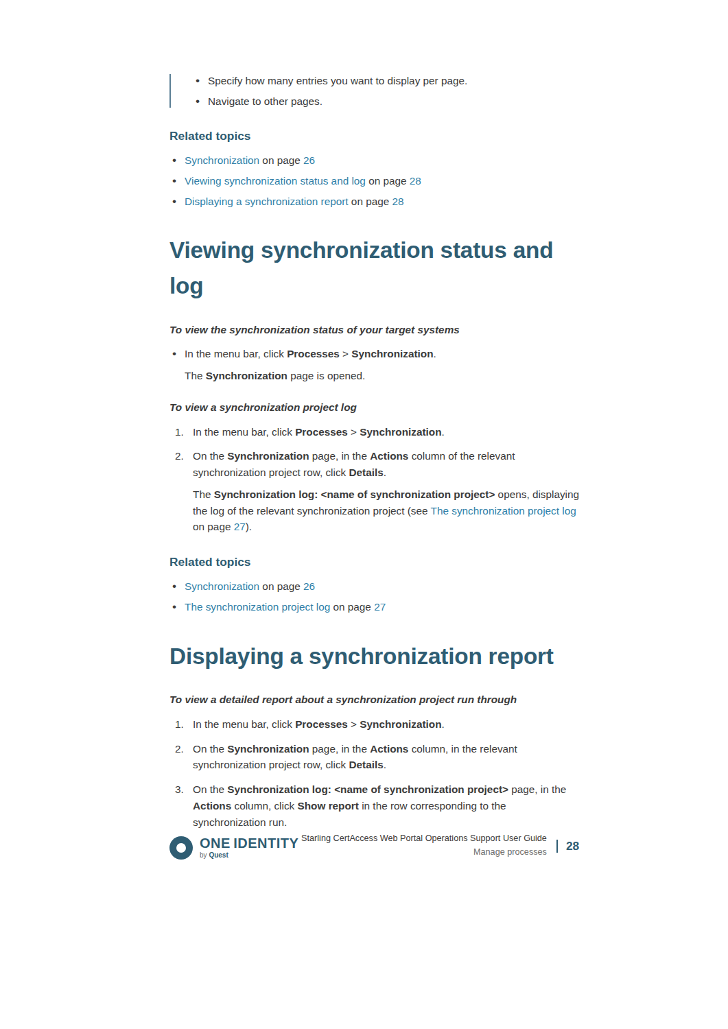Specify how many entries you want to display per page.
Navigate to other pages.
Related topics
Synchronization on page 26
Viewing synchronization status and log on page 28
Displaying a synchronization report on page 28
Viewing synchronization status and log
To view the synchronization status of your target systems
In the menu bar, click Processes > Synchronization.
The Synchronization page is opened.
To view a synchronization project log
In the menu bar, click Processes > Synchronization.
On the Synchronization page, in the Actions column of the relevant synchronization project row, click Details.
The Synchronization log: <name of synchronization project> opens, displaying the log of the relevant synchronization project (see The synchronization project log on page 27).
Related topics
Synchronization on page 26
The synchronization project log on page 27
Displaying a synchronization report
To view a detailed report about a synchronization project run through
In the menu bar, click Processes > Synchronization.
On the Synchronization page, in the Actions column, in the relevant synchronization project row, click Details.
On the Synchronization log: <name of synchronization project> page, in the Actions column, click Show report in the row corresponding to the synchronization run.
ONE IDENTITY
by Quest
Starling CertAccess Web Portal Operations Support User Guide
Manage processes
28